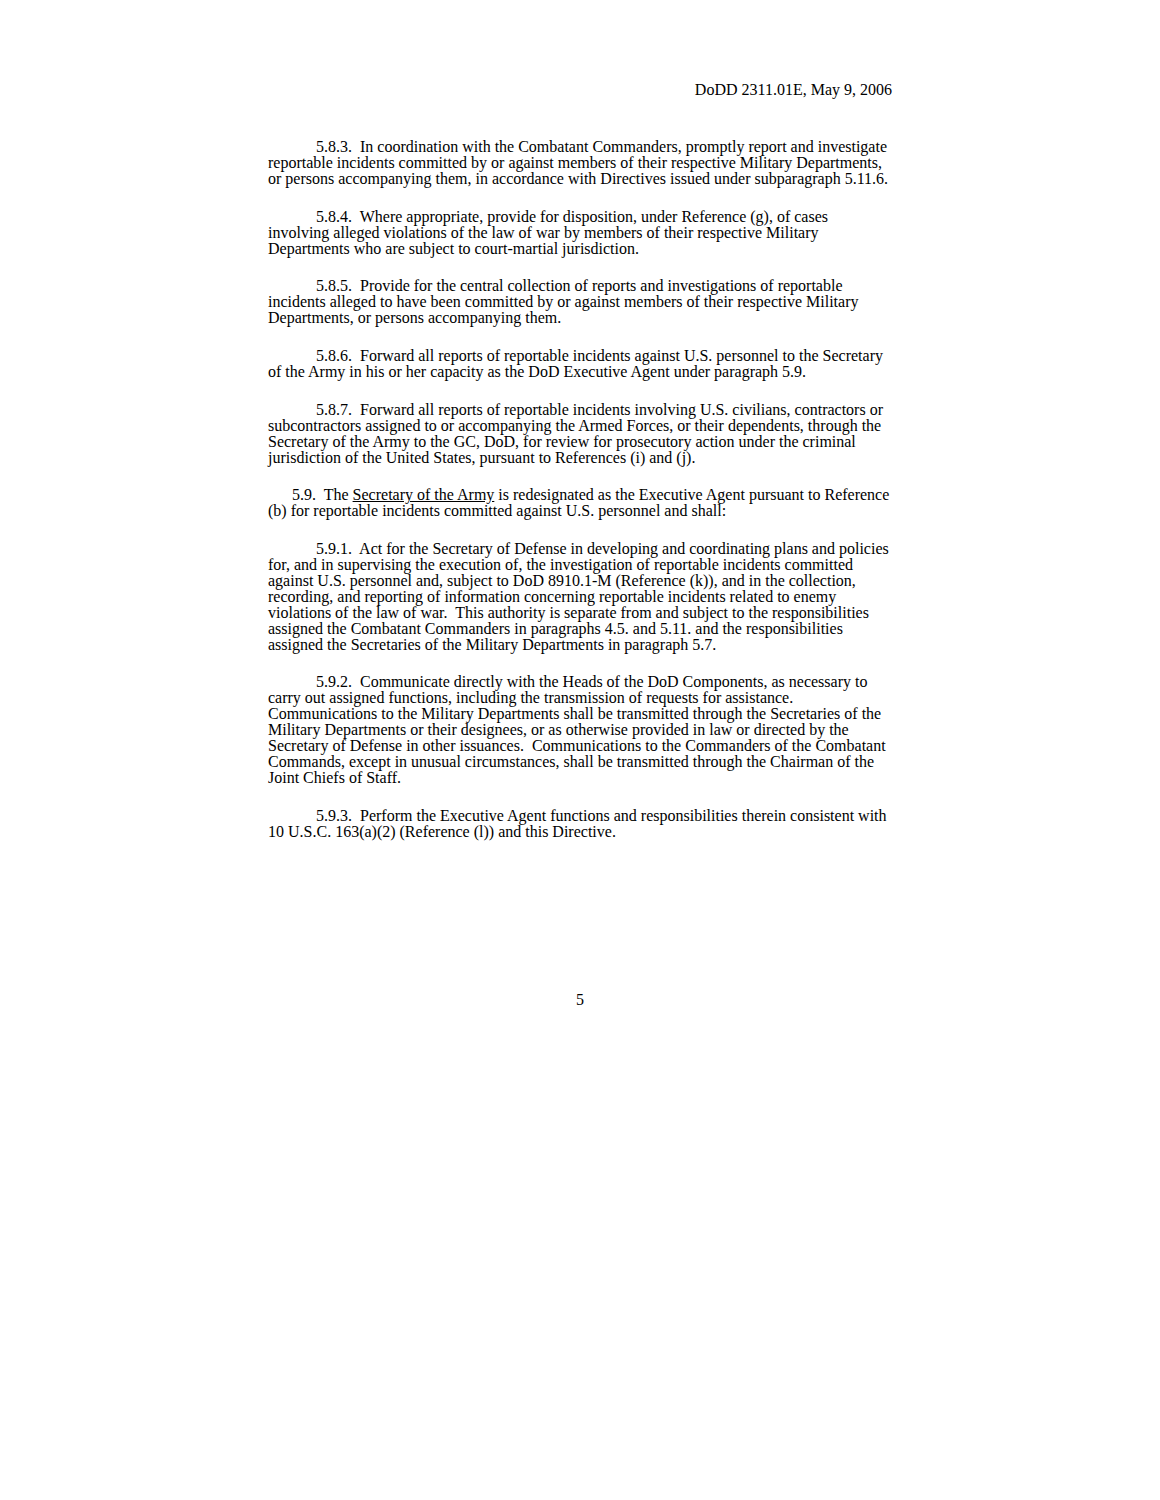DoDD 2311.01E, May 9, 2006
5.8.3. In coordination with the Combatant Commanders, promptly report and investigate reportable incidents committed by or against members of their respective Military Departments, or persons accompanying them, in accordance with Directives issued under subparagraph 5.11.6.
5.8.4. Where appropriate, provide for disposition, under Reference (g), of cases involving alleged violations of the law of war by members of their respective Military Departments who are subject to court-martial jurisdiction.
5.8.5. Provide for the central collection of reports and investigations of reportable incidents alleged to have been committed by or against members of their respective Military Departments, or persons accompanying them.
5.8.6. Forward all reports of reportable incidents against U.S. personnel to the Secretary of the Army in his or her capacity as the DoD Executive Agent under paragraph 5.9.
5.8.7. Forward all reports of reportable incidents involving U.S. civilians, contractors or subcontractors assigned to or accompanying the Armed Forces, or their dependents, through the Secretary of the Army to the GC, DoD, for review for prosecutory action under the criminal jurisdiction of the United States, pursuant to References (i) and (j).
5.9. The Secretary of the Army is redesignated as the Executive Agent pursuant to Reference (b) for reportable incidents committed against U.S. personnel and shall:
5.9.1. Act for the Secretary of Defense in developing and coordinating plans and policies for, and in supervising the execution of, the investigation of reportable incidents committed against U.S. personnel and, subject to DoD 8910.1-M (Reference (k)), and in the collection, recording, and reporting of information concerning reportable incidents related to enemy violations of the law of war. This authority is separate from and subject to the responsibilities assigned the Combatant Commanders in paragraphs 4.5. and 5.11. and the responsibilities assigned the Secretaries of the Military Departments in paragraph 5.7.
5.9.2. Communicate directly with the Heads of the DoD Components, as necessary to carry out assigned functions, including the transmission of requests for assistance. Communications to the Military Departments shall be transmitted through the Secretaries of the Military Departments or their designees, or as otherwise provided in law or directed by the Secretary of Defense in other issuances. Communications to the Commanders of the Combatant Commands, except in unusual circumstances, shall be transmitted through the Chairman of the Joint Chiefs of Staff.
5.9.3. Perform the Executive Agent functions and responsibilities therein consistent with 10 U.S.C. 163(a)(2) (Reference (l)) and this Directive.
5